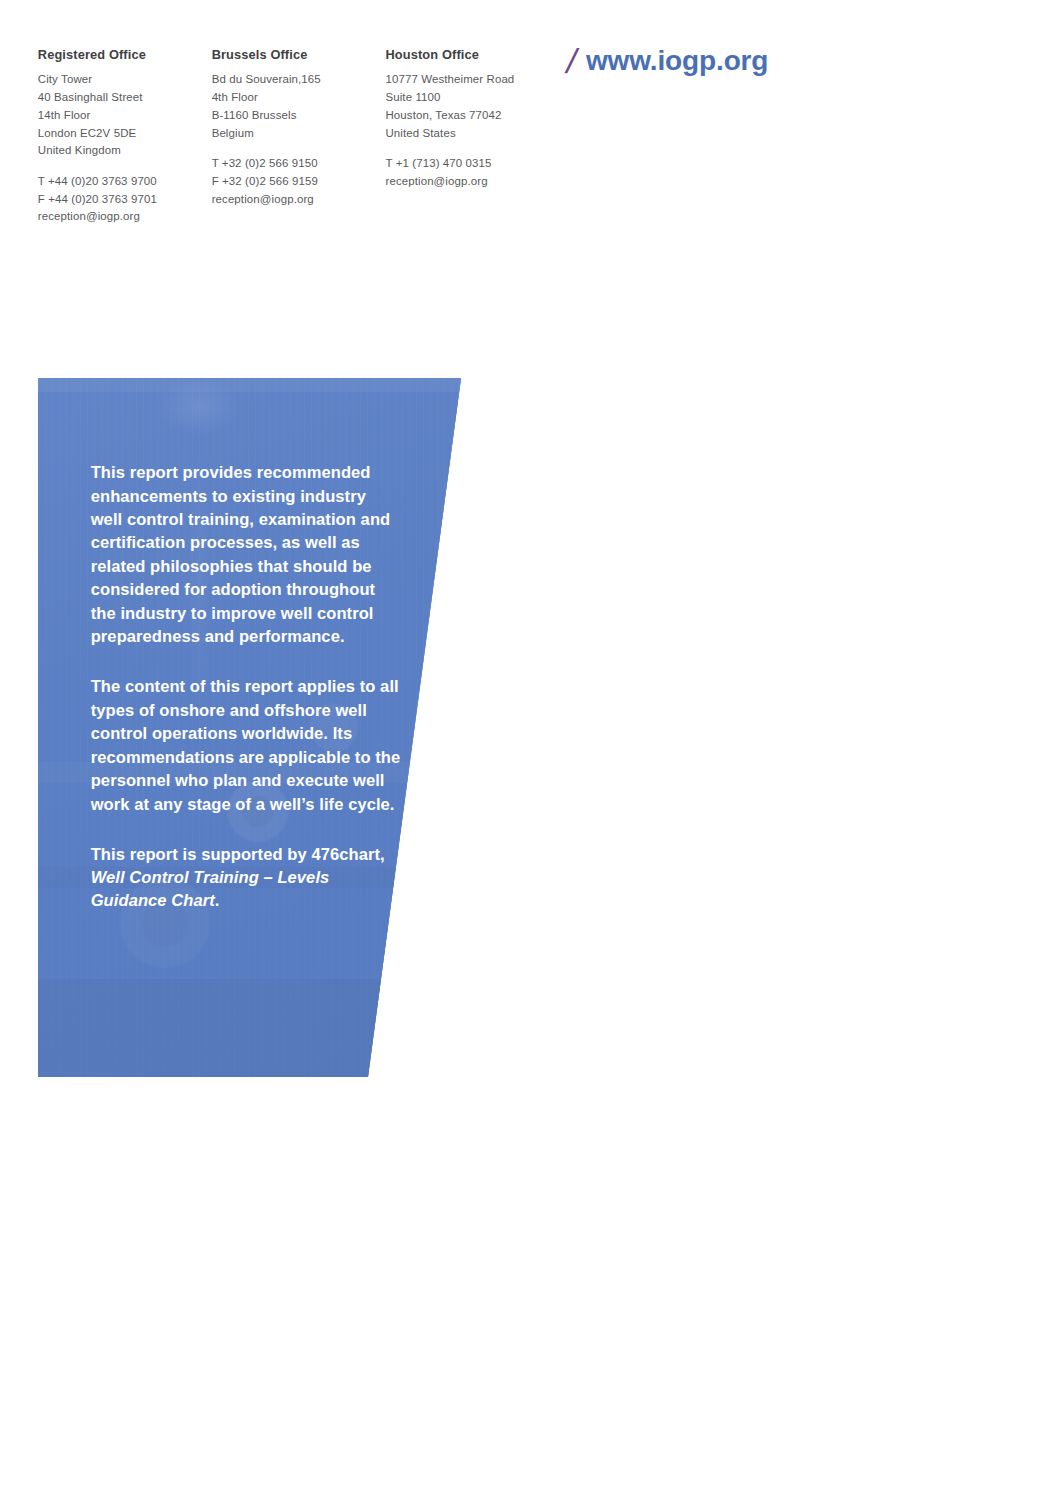Registered Office
City Tower
40 Basinghall Street
14th Floor
London EC2V 5DE
United Kingdom
T +44 (0)20 3763 9700
F +44 (0)20 3763 9701
reception@iogp.org
Brussels Office
Bd du Souverain,165
4th Floor
B-1160 Brussels
Belgium
T +32 (0)2 566 9150
F +32 (0)2 566 9159
reception@iogp.org
Houston Office
10777 Westheimer Road
Suite 1100
Houston, Texas 77042
United States
T +1 (713) 470 0315
reception@iogp.org
/ www.iogp.org
This report provides recommended enhancements to existing industry well control training, examination and certification processes, as well as related philosophies that should be considered for adoption throughout the industry to improve well control preparedness and performance.
The content of this report applies to all types of onshore and offshore well control operations worldwide. Its recommendations are applicable to the personnel who plan and execute well work at any stage of a well’s life cycle.
This report is supported by 476chart, Well Control Training – Levels Guidance Chart.